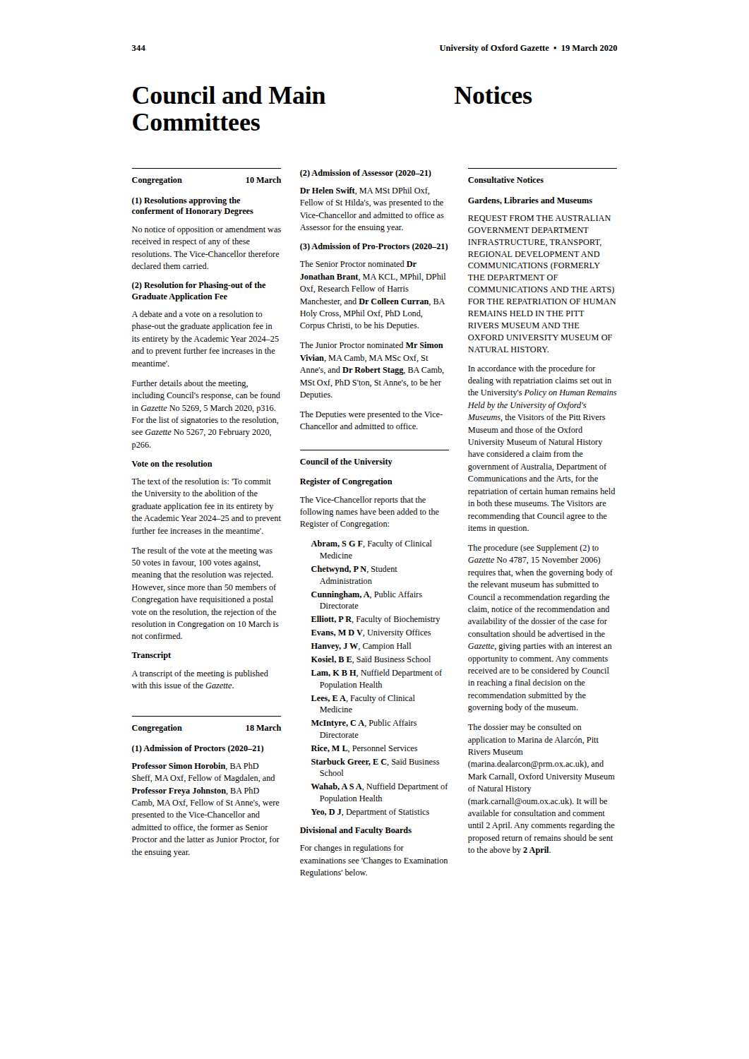344
University of Oxford Gazette • 19 March 2020
Council and Main
Committees
Notices
Congregation 10 March
(1) Resolutions approving the conferment of Honorary Degrees
No notice of opposition or amendment was received in respect of any of these resolutions. The Vice-Chancellor therefore declared them carried.
(2) Resolution for Phasing-out of the Graduate Application Fee
A debate and a vote on a resolution to phase-out the graduate application fee in its entirety by the Academic Year 2024–25 and to prevent further fee increases in the meantime'.
Further details about the meeting, including Council's response, can be found in Gazette No 5269, 5 March 2020, p316. For the list of signatories to the resolution, see Gazette No 5267, 20 February 2020, p266.
Vote on the resolution
The text of the resolution is: 'To commit the University to the abolition of the graduate application fee in its entirety by the Academic Year 2024–25 and to prevent further fee increases in the meantime'.
The result of the vote at the meeting was 50 votes in favour, 100 votes against, meaning that the resolution was rejected. However, since more than 50 members of Congregation have requisitioned a postal vote on the resolution, the rejection of the resolution in Congregation on 10 March is not confirmed.
Transcript
A transcript of the meeting is published with this issue of the Gazette.
Congregation 18 March
(1) Admission of Proctors (2020–21)
Professor Simon Horobin, BA PhD Sheff, MA Oxf, Fellow of Magdalen, and Professor Freya Johnston, BA PhD Camb, MA Oxf, Fellow of St Anne's, were presented to the Vice-Chancellor and admitted to office, the former as Senior Proctor and the latter as Junior Proctor, for the ensuing year.
(2) Admission of Assessor (2020–21)
Dr Helen Swift, MA MSt DPhil Oxf, Fellow of St Hilda's, was presented to the Vice-Chancellor and admitted to office as Assessor for the ensuing year.
(3) Admission of Pro-Proctors (2020–21)
The Senior Proctor nominated Dr Jonathan Brant, MA KCL, MPhil, DPhil Oxf, Research Fellow of Harris Manchester, and Dr Colleen Curran, BA Holy Cross, MPhil Oxf, PhD Lond, Corpus Christi, to be his Deputies.
The Junior Proctor nominated Mr Simon Vivian, MA Camb, MA MSc Oxf, St Anne's, and Dr Robert Stagg, BA Camb, MSt Oxf, PhD S'ton, St Anne's, to be her Deputies.
The Deputies were presented to the Vice-Chancellor and admitted to office.
Council of the University
Register of Congregation
The Vice-Chancellor reports that the following names have been added to the Register of Congregation:
Abram, S G F, Faculty of Clinical Medicine
Chetwynd, P N, Student Administration
Cunningham, A, Public Affairs Directorate
Elliott, P R, Faculty of Biochemistry
Evans, M D V, University Offices
Hanvey, J W, Campion Hall
Kosiel, B E, Saïd Business School
Lam, K B H, Nuffield Department of Population Health
Lees, E A, Faculty of Clinical Medicine
McIntyre, C A, Public Affairs Directorate
Rice, M L, Personnel Services
Starbuck Greer, E C, Saïd Business School
Wahab, A S A, Nuffield Department of Population Health
Yeo, D J, Department of Statistics
Divisional and Faculty Boards
For changes in regulations for examinations see 'Changes to Examination Regulations' below.
Consultative Notices
Gardens, Libraries and Museums
Request from the Australian Government Department Infrastructure, Transport, Regional Development and Communications (formerly the Department of Communications and the Arts) for the repatriation of human remains held in the Pitt Rivers Museum and the Oxford University Museum of Natural History.
In accordance with the procedure for dealing with repatriation claims set out in the University's Policy on Human Remains Held by the University of Oxford's Museums, the Visitors of the Pitt Rivers Museum and those of the Oxford University Museum of Natural History have considered a claim from the government of Australia, Department of Communications and the Arts, for the repatriation of certain human remains held in both these museums. The Visitors are recommending that Council agree to the items in question.
The procedure (see Supplement (2) to Gazette No 4787, 15 November 2006) requires that, when the governing body of the relevant museum has submitted to Council a recommendation regarding the claim, notice of the recommendation and availability of the dossier of the case for consultation should be advertised in the Gazette, giving parties with an interest an opportunity to comment. Any comments received are to be considered by Council in reaching a final decision on the recommendation submitted by the governing body of the museum.
The dossier may be consulted on application to Marina de Alarcón, Pitt Rivers Museum (marina.dealarcon@prm.ox.ac.uk), and Mark Carnall, Oxford University Museum of Natural History (mark.carnall@oum.ox.ac.uk). It will be available for consultation and comment until 2 April. Any comments regarding the proposed return of remains should be sent to the above by 2 April.